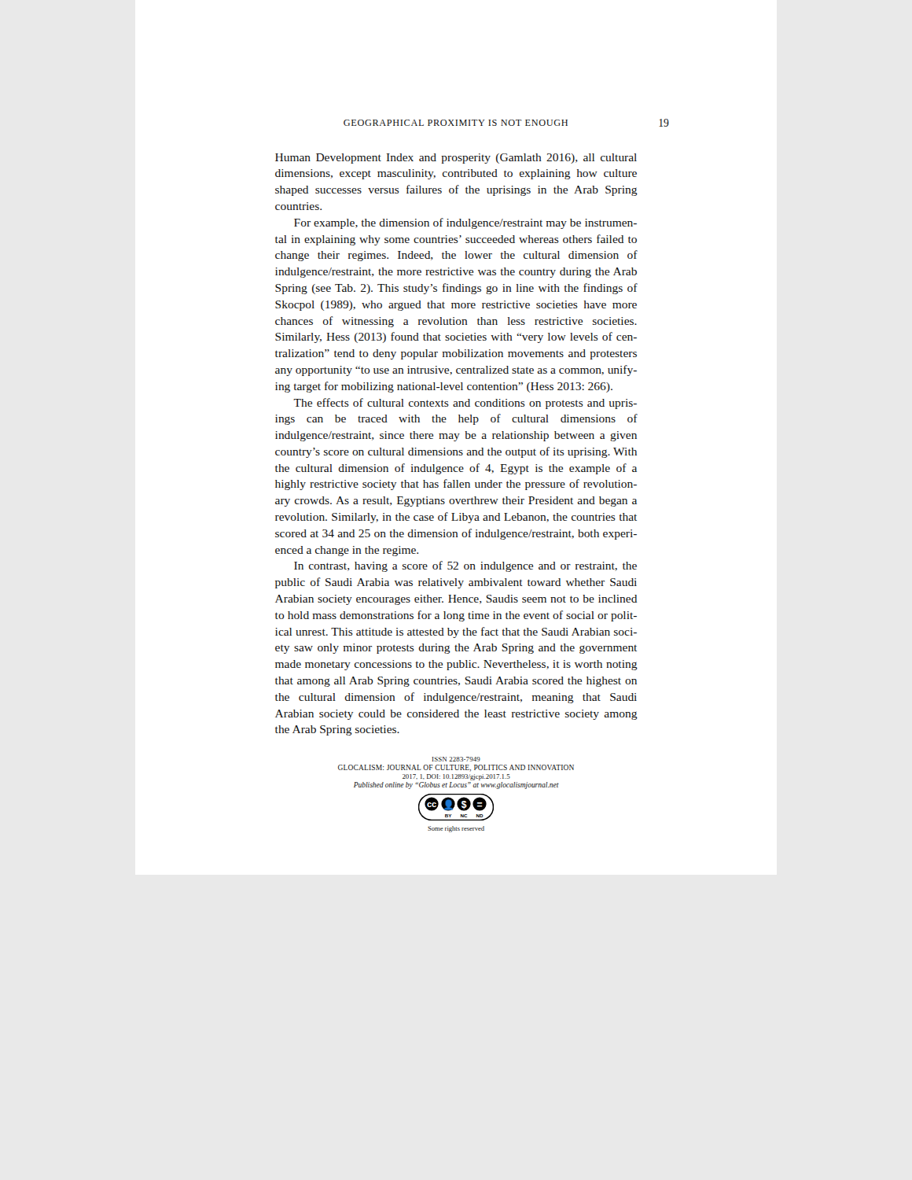Geographical Proximity Is Not Enough 19
Human Development Index and prosperity (Gamlath 2016), all cultural dimensions, except masculinity, contributed to explaining how culture shaped successes versus failures of the uprisings in the Arab Spring countries.
For example, the dimension of indulgence/restraint may be instrumental in explaining why some countries’ succeeded whereas others failed to change their regimes. Indeed, the lower the cultural dimension of indulgence/restraint, the more restrictive was the country during the Arab Spring (see Tab. 2). This study’s findings go in line with the findings of Skocpol (1989), who argued that more restrictive societies have more chances of witnessing a revolution than less restrictive societies. Similarly, Hess (2013) found that societies with “very low levels of centralization” tend to deny popular mobilization movements and protesters any opportunity “to use an intrusive, centralized state as a common, unifying target for mobilizing national-level contention” (Hess 2013: 266).
The effects of cultural contexts and conditions on protests and uprisings can be traced with the help of cultural dimensions of indulgence/restraint, since there may be a relationship between a given country’s score on cultural dimensions and the output of its uprising. With the cultural dimension of indulgence of 4, Egypt is the example of a highly restrictive society that has fallen under the pressure of revolutionary crowds. As a result, Egyptians overthrew their President and began a revolution. Similarly, in the case of Libya and Lebanon, the countries that scored at 34 and 25 on the dimension of indulgence/restraint, both experienced a change in the regime.
In contrast, having a score of 52 on indulgence and or restraint, the public of Saudi Arabia was relatively ambivalent toward whether Saudi Arabian society encourages either. Hence, Saudis seem not to be inclined to hold mass demonstrations for a long time in the event of social or political unrest. This attitude is attested by the fact that the Saudi Arabian society saw only minor protests during the Arab Spring and the government made monetary concessions to the public. Nevertheless, it is worth noting that among all Arab Spring countries, Saudi Arabia scored the highest on the cultural dimension of indulgence/restraint, meaning that Saudi Arabian society could be considered the least restrictive society among the Arab Spring societies.
ISSN 2283-7949
GLOCALISM: JOURNAL OF CULTURE, POLITICS AND INNOVATION
2017, 1, DOI: 10.12893/gjcpi.2017.1.5
Published online by “Globus et Locus” at www.glocalismjournal.net
cc 👤 $ = BY NC ND
Some rights reserved